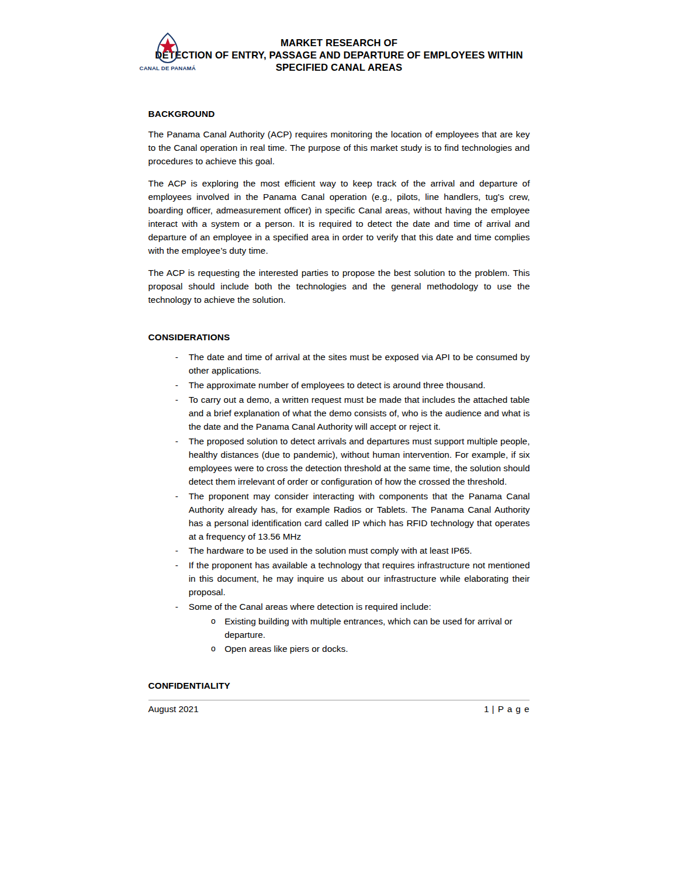CANAL DE PANAMÁ
MARKET RESEARCH OF
DETECTION OF ENTRY, PASSAGE AND DEPARTURE OF EMPLOYEES WITHIN
SPECIFIED CANAL AREAS
BACKGROUND
The Panama Canal Authority (ACP) requires monitoring the location of employees that are key to the Canal operation in real time. The purpose of this market study is to find technologies and procedures to achieve this goal.
The ACP is exploring the most efficient way to keep track of the arrival and departure of employees involved in the Panama Canal operation (e.g., pilots, line handlers, tug's crew, boarding officer, admeasurement officer) in specific Canal areas, without having the employee interact with a system or a person. It is required to detect the date and time of arrival and departure of an employee in a specified area in order to verify that this date and time complies with the employee’s duty time.
The ACP is requesting the interested parties to propose the best solution to the problem. This proposal should include both the technologies and the general methodology to use the technology to achieve the solution.
CONSIDERATIONS
The date and time of arrival at the sites must be exposed via API to be consumed by other applications.
The approximate number of employees to detect is around three thousand.
To carry out a demo, a written request must be made that includes the attached table and a brief explanation of what the demo consists of, who is the audience and what is the date and the Panama Canal Authority will accept or reject it.
The proposed solution to detect arrivals and departures must support multiple people, healthy distances (due to pandemic), without human intervention. For example, if six employees were to cross the detection threshold at the same time, the solution should detect them irrelevant of order or configuration of how the crossed the threshold.
The proponent may consider interacting with components that the Panama Canal Authority already has, for example Radios or Tablets. The Panama Canal Authority has a personal identification card called IP which has RFID technology that operates at a frequency of 13.56 MHz
The hardware to be used in the solution must comply with at least IP65.
If the proponent has available a technology that requires infrastructure not mentioned in this document, he may inquire us about our infrastructure while elaborating their proposal.
Some of the Canal areas where detection is required include:
Existing building with multiple entrances, which can be used for arrival or departure.
Open areas like piers or docks.
CONFIDENTIALITY
August 2021
1 | P a g e